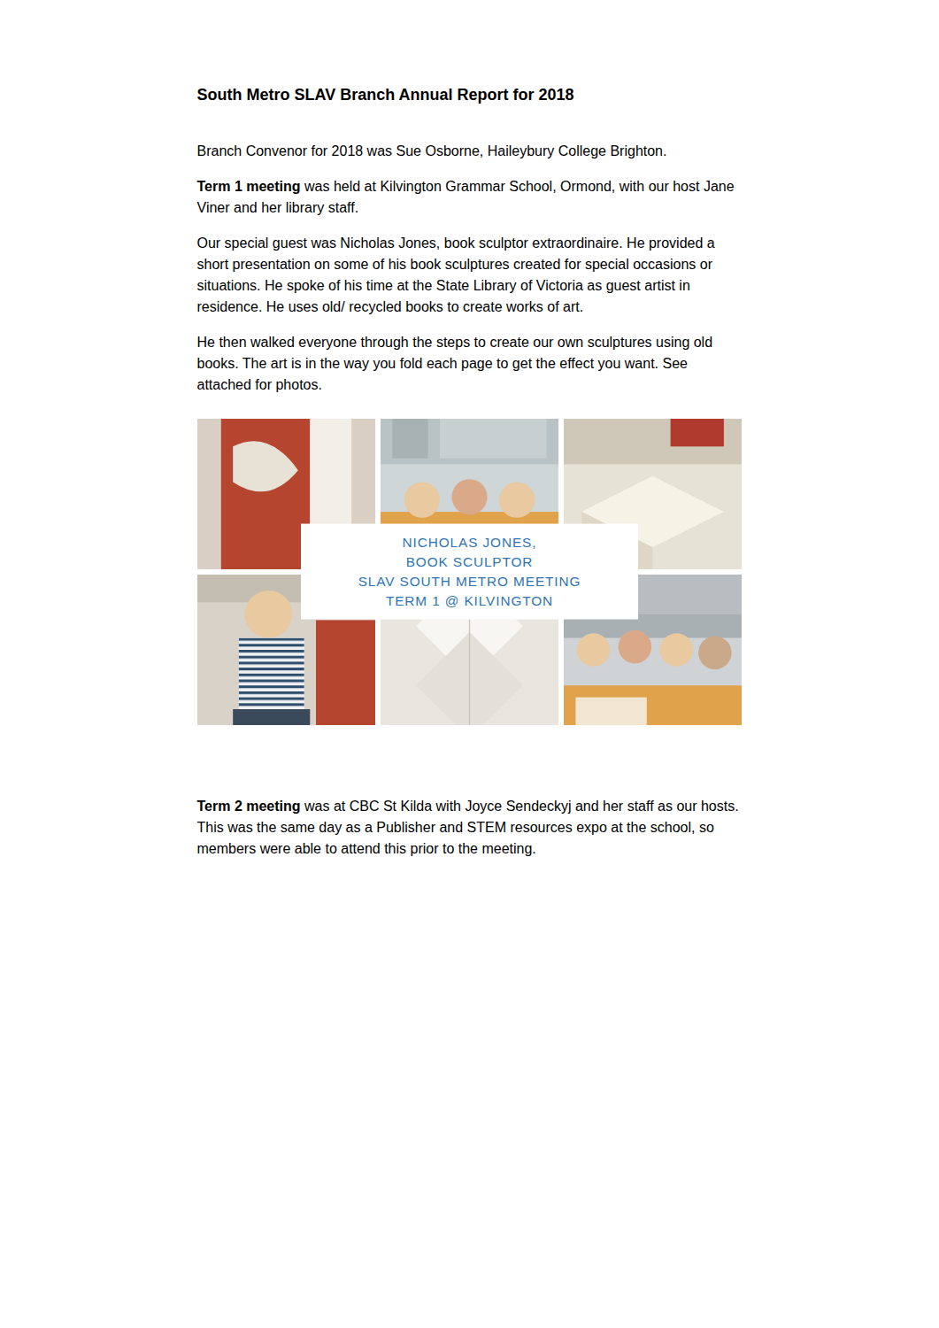South Metro SLAV Branch Annual Report for 2018
Branch Convenor for 2018 was Sue Osborne, Haileybury College Brighton.
Term 1 meeting was held at Kilvington Grammar School, Ormond, with our host Jane Viner and her library staff.
Our special guest was Nicholas Jones, book sculptor extraordinaire. He provided a short presentation on some of his book sculptures created for special occasions or situations. He spoke of his time at the State Library of Victoria as guest artist in residence. He uses old/ recycled books to create works of art.
He then walked everyone through the steps to create our own sculptures using old books. The art is in the way you fold each page to get the effect you want. See attached for photos.
Nicholas Jones,
Book Sculptor
SLAV South Metro Meeting
Term 1 @ Kilvington
Term 2 meeting was at CBC St Kilda with Joyce Sendeckyj and her staff as our hosts. This was the same day as a Publisher and STEM resources expo at the school, so members were able to attend this prior to the meeting.